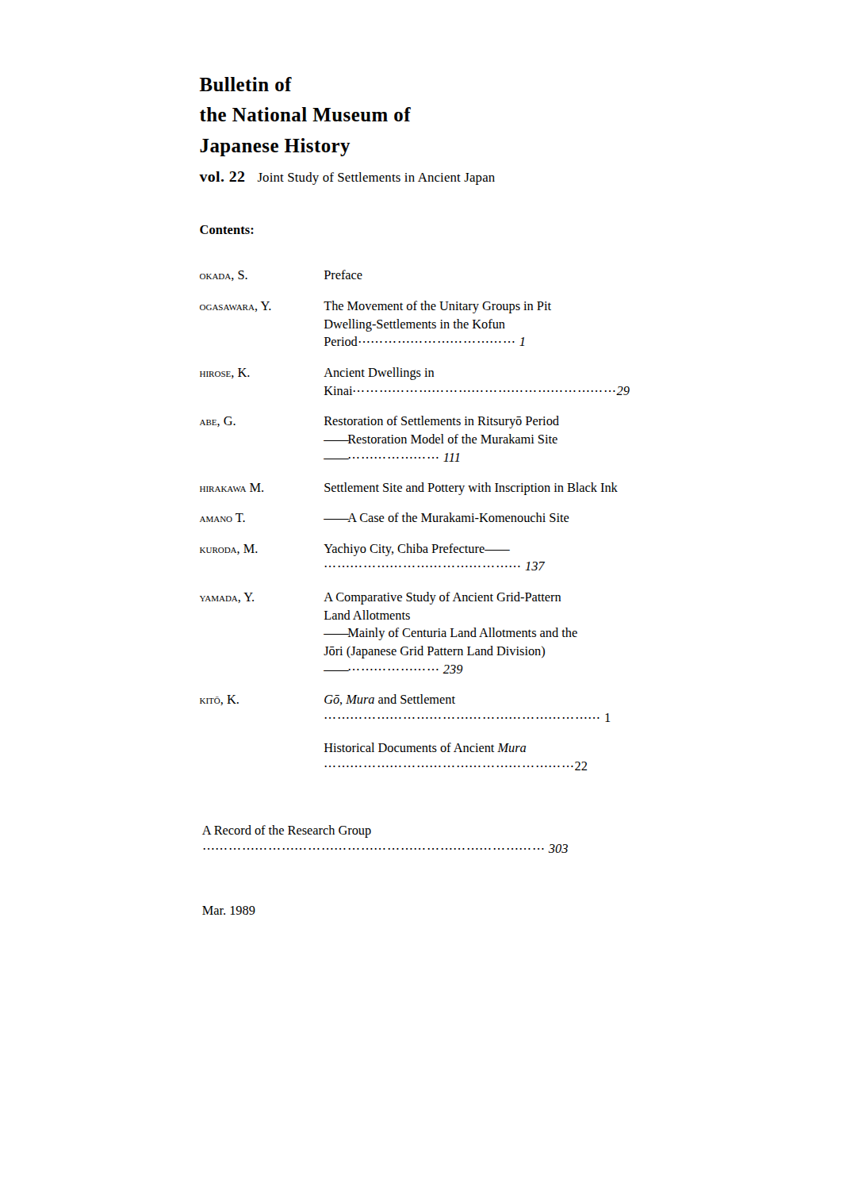Bulletin of the National Museum of Japanese History
vol. 22 Joint Study of Settlements in Ancient Japan
Contents:
| Okada , S. | Preface |
| Ogasawara , Y. | The Movement of the Unitary Groups in Pit Dwelling-Settlements in the Kofun Period ⋯⋯⋯⋯⋯⋯⋯⋯⋯⋯⋯⋯ 1 |
| Hirose , K. | Ancient Dwellings in Kinai ⋯⋯⋯⋯⋯⋯⋯⋯⋯⋯⋯⋯⋯⋯⋯⋯⋯⋯⋯⋯ 29 |
| Abe , G. | Restoration of Settlements in Ritsuryō Period —— Restoration Model of the Murakami Site —— ⋯⋯⋯⋯⋯⋯⋯ 111 |
| Hirakawa M. | Settlement Site and Pottery with Inscription in Black Ink |
| Amano T. | —— A Case of the Murakami-Komenouchi Site |
| Kuroda , M. | Yachiyo City, Chiba Prefecture —— ⋯⋯⋯⋯⋯⋯⋯⋯⋯⋯⋯⋯⋯⋯⋯ 137 |
| Yamada , Y. | A Comparative Study of Ancient Grid-Pattern Land Allotments —— Mainly of Centuria Land Allotments and the Jōri (Japanese Grid Pattern Land Division) —— ⋯⋯⋯⋯⋯⋯⋯ 239 |
| Kitō , K. | Gō , Mura and Settlement ⋯⋯⋯⋯⋯⋯⋯⋯⋯⋯⋯⋯⋯⋯⋯⋯⋯⋯⋯⋯⋯ 1 |
| | Historical Documents of Ancient Mura ⋯⋯⋯⋯⋯⋯⋯⋯⋯⋯⋯⋯⋯⋯⋯⋯⋯⋯⋯ 22 |
A Record of the Research Group ⋯⋯⋯⋯⋯⋯⋯⋯⋯⋯⋯⋯⋯⋯⋯⋯⋯⋯⋯⋯⋯⋯⋯⋯⋯⋯ 303
Mar. 1989